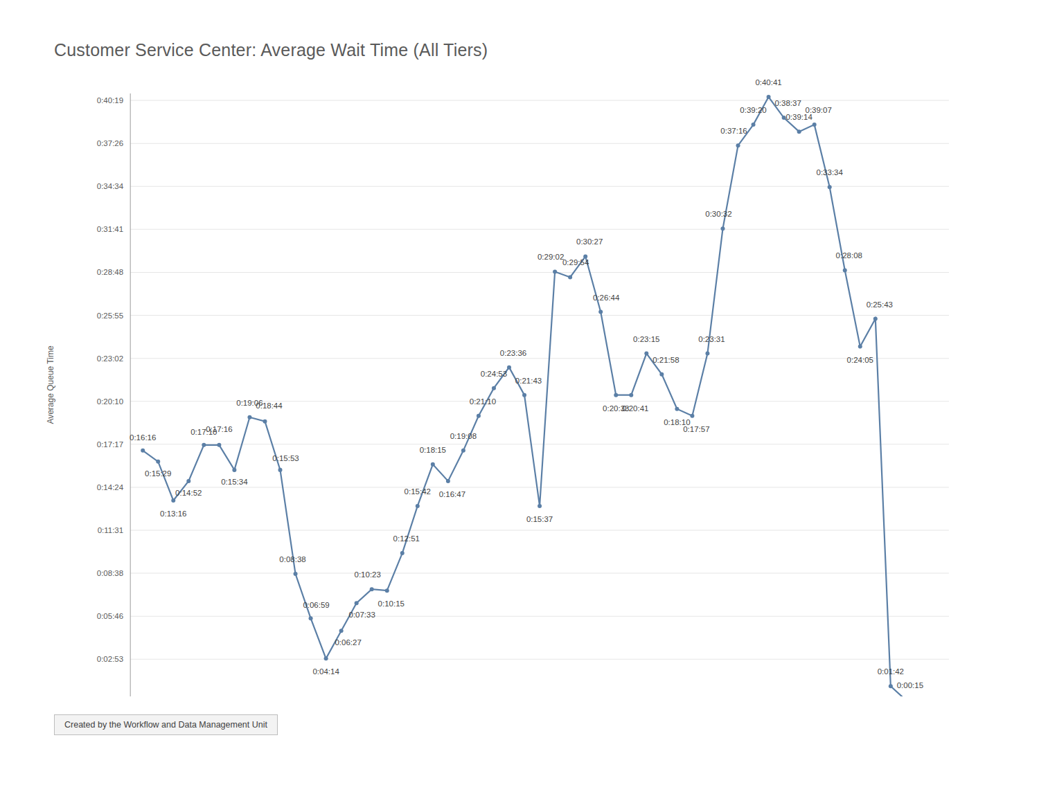Customer Service Center: Average Wait Time (All Tiers)
Average Queue Time
0:40:19 0:37:26 0:34:34 0:31:41 0:28:48 0:25:55 0:23:02 0:20:10 0:17:17 0:14:24 0:11:31 0:08:38 0:05:46 0:02:53 0:00:00 0:16:16 0:15:29 0:13:16 0:14:52 0:17:10 0:17:16 0:15:34 0:19:06 0:18:44 0:15:53 0:08:38 0:06:59 0:04:14 0:06:27 0:07:33 0:10:23 0:10:15 0:12:51 0:15:42 0:18:15 0:16:47 0:19:08 0:21:10 0:24:53 0:23:36 0:21:43 0:15:37 0:29:02 0:29:54 0:30:27 0:26:44 0:20:33 0:20:41 0:23:15 0:21:58 0:18:10 0:17:57 0:23:31 0:30:32 0:37:16 0:39:20 0:40:41 0:38:37 0:39:14 0:39:07 0:33:34 0:28:08 0:24:05 0:25:43 0:01:42 0:00:15 Jan 2016 Feb 2016 Mar 2016 Apr 2016 May 2016 Jun 2016 Jul 2016 Aug 2016 Sep 2016 Oct 2016 Nov 2016 Dec 2016 Jan 2017 Feb 2017 Mar 2017 Apr 2017 May 2017 Jun 2017 Jul 2017 Aug 2017 Sep 2017 Oct 2017 Nov 2017 Dec 2017 Jan 2018 Feb 2018 Mar 2018 Apr 2018 May 2018 Jun 2018 Jul 2018 Aug 2018 Sep 2018 Oct 2018 Nov 2018 Dec 2018 Jan 2019 Feb 2019 Mar 2019 Apr 2019 May 2019 Jun 2019 Jul 2019 Aug 2019 Sep 2019 Oct 2019 Nov 2019 Dec 2019 Jan 2020 Feb 2020 Mar 2020 Apr 2020 May 2020
Created by the Workflow and Data Management Unit